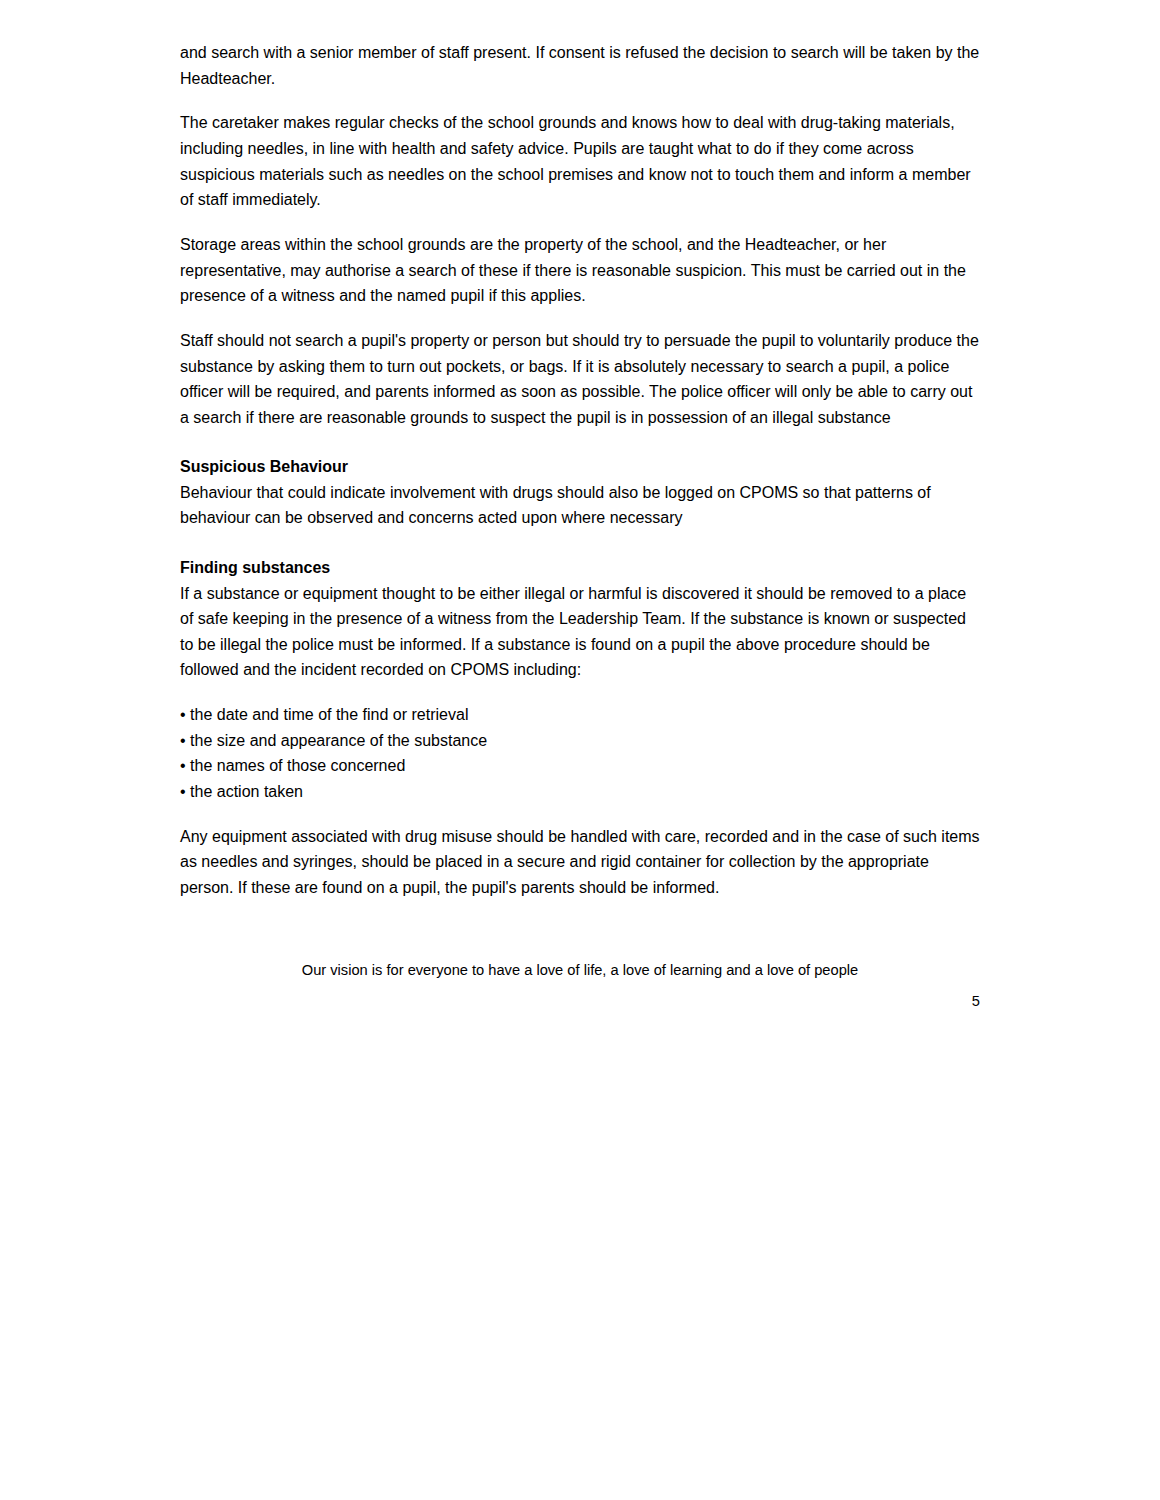and search with a senior member of staff present. If consent is refused the decision to search will be taken by the Headteacher.
The caretaker makes regular checks of the school grounds and knows how to deal with drug-taking materials, including needles, in line with health and safety advice. Pupils are taught what to do if they come across suspicious materials such as needles on the school premises and know not to touch them and inform a member of staff immediately.
Storage areas within the school grounds are the property of the school, and the Headteacher, or her representative, may authorise a search of these if there is reasonable suspicion. This must be carried out in the presence of a witness and the named pupil if this applies.
Staff should not search a pupil's property or person but should try to persuade the pupil to voluntarily produce the substance by asking them to turn out pockets, or bags. If it is absolutely necessary to search a pupil, a police officer will be required, and parents informed as soon as possible. The police officer will only be able to carry out a search if there are reasonable grounds to suspect the pupil is in possession of an illegal substance
Suspicious Behaviour
Behaviour that could indicate involvement with drugs should also be logged on CPOMS so that patterns of behaviour can be observed and concerns acted upon where necessary
Finding substances
If a substance or equipment thought to be either illegal or harmful is discovered it should be removed to a place of safe keeping in the presence of a witness from the Leadership Team. If the substance is known or suspected to be illegal the police must be informed. If a substance is found on a pupil the above procedure should be followed and the incident recorded on CPOMS including:
the date and time of the find or retrieval
the size and appearance of the substance
the names of those concerned
the action taken
Any equipment associated with drug misuse should be handled with care, recorded and in the case of such items as needles and syringes, should be placed in a secure and rigid container for collection by the appropriate person. If these are found on a pupil, the pupil's parents should be informed.
Our vision is for everyone to have a love of life, a love of learning and a love of people
5